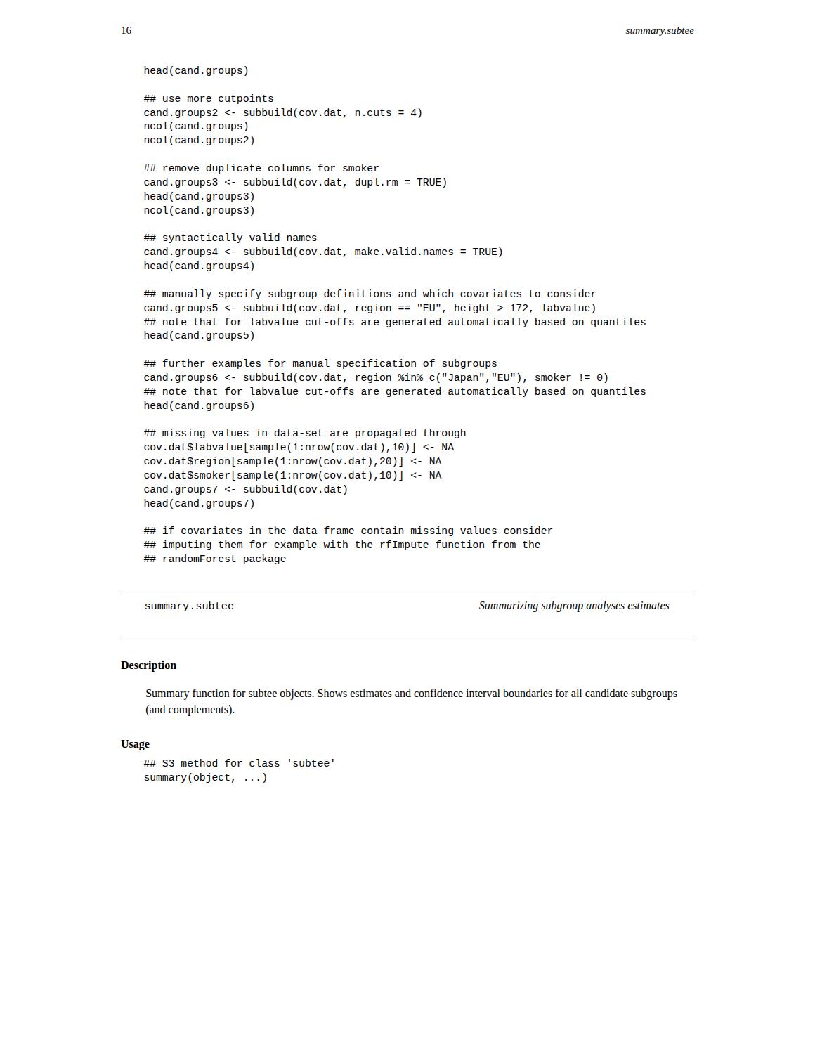16 summary.subtee
head(cand.groups)

## use more cutpoints
cand.groups2 <- subbuild(cov.dat, n.cuts = 4)
ncol(cand.groups)
ncol(cand.groups2)

## remove duplicate columns for smoker
cand.groups3 <- subbuild(cov.dat, dupl.rm = TRUE)
head(cand.groups3)
ncol(cand.groups3)

## syntactically valid names
cand.groups4 <- subbuild(cov.dat, make.valid.names = TRUE)
head(cand.groups4)

## manually specify subgroup definitions and which covariates to consider
cand.groups5 <- subbuild(cov.dat, region == "EU", height > 172, labvalue)
## note that for labvalue cut-offs are generated automatically based on quantiles
head(cand.groups5)

## further examples for manual specification of subgroups
cand.groups6 <- subbuild(cov.dat, region %in% c("Japan","EU"), smoker != 0)
## note that for labvalue cut-offs are generated automatically based on quantiles
head(cand.groups6)

## missing values in data-set are propagated through
cov.dat$labvalue[sample(1:nrow(cov.dat),10)] <- NA
cov.dat$region[sample(1:nrow(cov.dat),20)] <- NA
cov.dat$smoker[sample(1:nrow(cov.dat),10)] <- NA
cand.groups7 <- subbuild(cov.dat)
head(cand.groups7)

## if covariates in the data frame contain missing values consider
## imputing them for example with the rfImpute function from the
## randomForest package
summary.subtee Summarizing subgroup analyses estimates
Description
Summary function for subtee objects. Shows estimates and confidence interval boundaries for all candidate subgroups (and complements).
Usage
## S3 method for class 'subtee'
summary(object, ...)